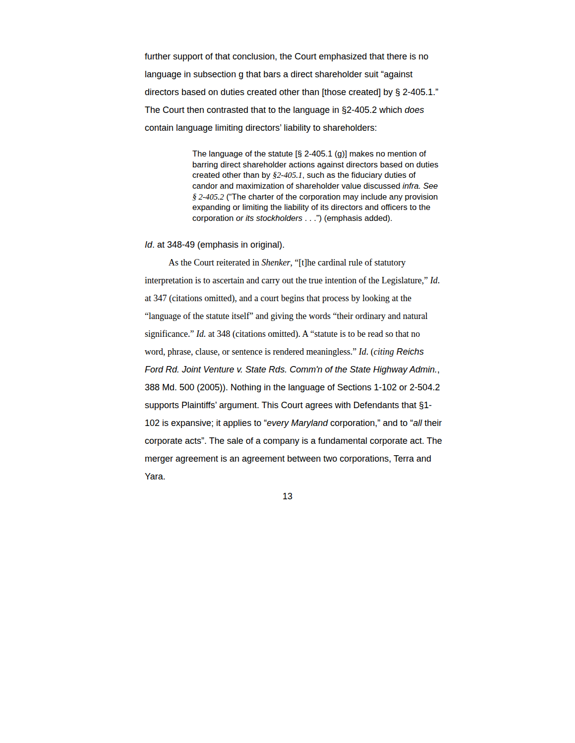further support of that conclusion, the Court emphasized that there is no language in subsection g that bars a direct shareholder suit “against directors based on duties created other than [those created] by § 2-405.1.” The Court then contrasted that to the language in §2-405.2 which does contain language limiting directors’ liability to shareholders:
The language of the statute [§ 2-405.1 (g)] makes no mention of barring direct shareholder actions against directors based on duties created other than by §2-405.1, such as the fiduciary duties of candor and maximization of shareholder value discussed infra. See § 2-405.2 (“The charter of the corporation may include any provision expanding or limiting the liability of its directors and officers to the corporation or its stockholders . . .”) (emphasis added).
Id. at 348-49 (emphasis in original).
As the Court reiterated in Shenker, “[t]he cardinal rule of statutory interpretation is to ascertain and carry out the true intention of the Legislature,” Id. at 347 (citations omitted), and a court begins that process by looking at the “language of the statute itself” and giving the words “their ordinary and natural significance.” Id. at 348 (citations omitted). A “statute is to be read so that no word, phrase, clause, or sentence is rendered meaningless.” Id. (citing Reichs Ford Rd. Joint Venture v. State Rds. Comm'n of the State Highway Admin., 388 Md. 500 (2005)). Nothing in the language of Sections 1-102 or 2-504.2 supports Plaintiffs’ argument. This Court agrees with Defendants that §1-102 is expansive; it applies to “every Maryland corporation,” and to “all their corporate acts”. The sale of a company is a fundamental corporate act. The merger agreement is an agreement between two corporations, Terra and Yara.
13